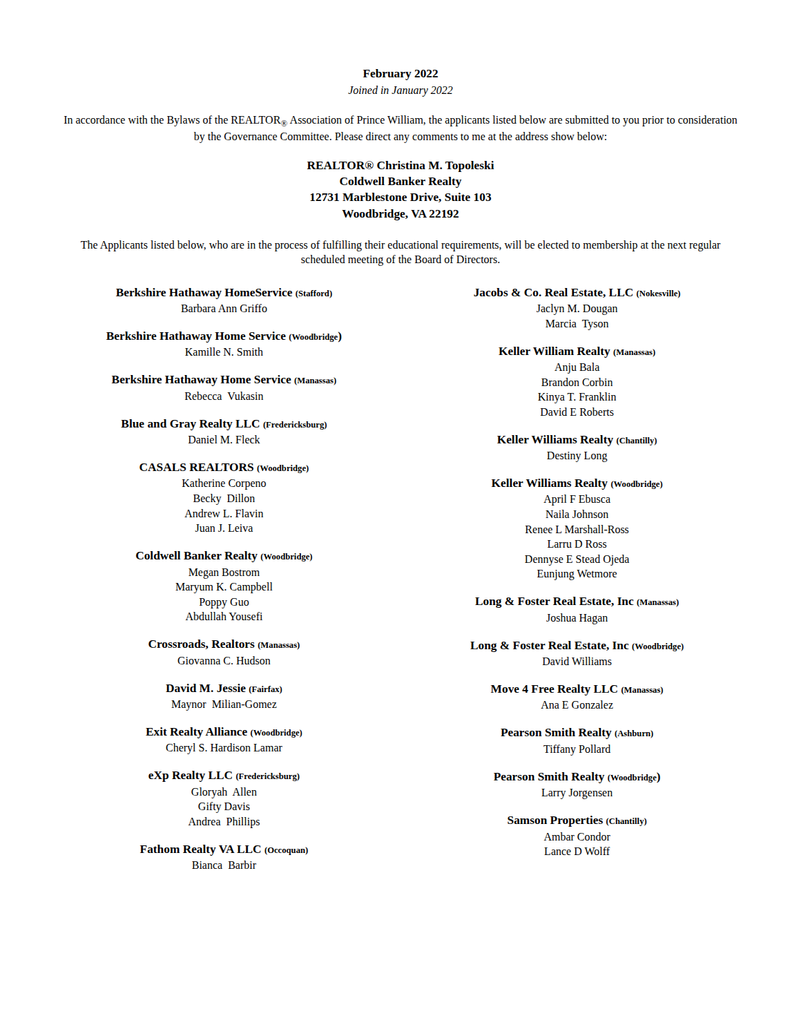February 2022
Joined in January 2022
In accordance with the Bylaws of the REALTOR® Association of Prince William, the applicants listed below are submitted to you prior to consideration by the Governance Committee. Please direct any comments to me at the address show below:
REALTOR® Christina M. Topoleski
Coldwell Banker Realty
12731 Marblestone Drive, Suite 103
Woodbridge, VA 22192
The Applicants listed below, who are in the process of fulfilling their educational requirements, will be elected to membership at the next regular scheduled meeting of the Board of Directors.
Berkshire Hathaway HomeService (Stafford)
Barbara Ann Griffo
Berkshire Hathaway Home Service (Woodbridge)
Kamille N. Smith
Berkshire Hathaway Home Service (Manassas)
Rebecca Vukasin
Blue and Gray Realty LLC (Fredericksburg)
Daniel M. Fleck
CASALS REALTORS (Woodbridge)
Katherine Corpeno
Becky Dillon
Andrew L. Flavin
Juan J. Leiva
Coldwell Banker Realty (Woodbridge)
Megan Bostrom
Maryum K. Campbell
Poppy Guo
Abdullah Yousefi
Crossroads, Realtors (Manassas)
Giovanna C. Hudson
David M. Jessie (Fairfax)
Maynor Milian-Gomez
Exit Realty Alliance (Woodbridge)
Cheryl S. Hardison Lamar
eXp Realty LLC (Fredericksburg)
Gloryah Allen
Gifty Davis
Andrea Phillips
Fathom Realty VA LLC (Occoquan)
Bianca Barbir
Jacobs & Co. Real Estate, LLC (Nokesville)
Jaclyn M. Dougan
Marcia Tyson
Keller William Realty (Manassas)
Anju Bala
Brandon Corbin
Kinya T. Franklin
David E Roberts
Keller Williams Realty (Chantilly)
Destiny Long
Keller Williams Realty (Woodbridge)
April F Ebusca
Naila Johnson
Renee L Marshall-Ross
Larru D Ross
Dennyse E Stead Ojeda
Eunjung Wetmore
Long & Foster Real Estate, Inc (Manassas)
Joshua Hagan
Long & Foster Real Estate, Inc (Woodbridge)
David Williams
Move 4 Free Realty LLC (Manassas)
Ana E Gonzalez
Pearson Smith Realty (Ashburn)
Tiffany Pollard
Pearson Smith Realty (Woodbridge)
Larry Jorgensen
Samson Properties (Chantilly)
Ambar Condor
Lance D Wolff